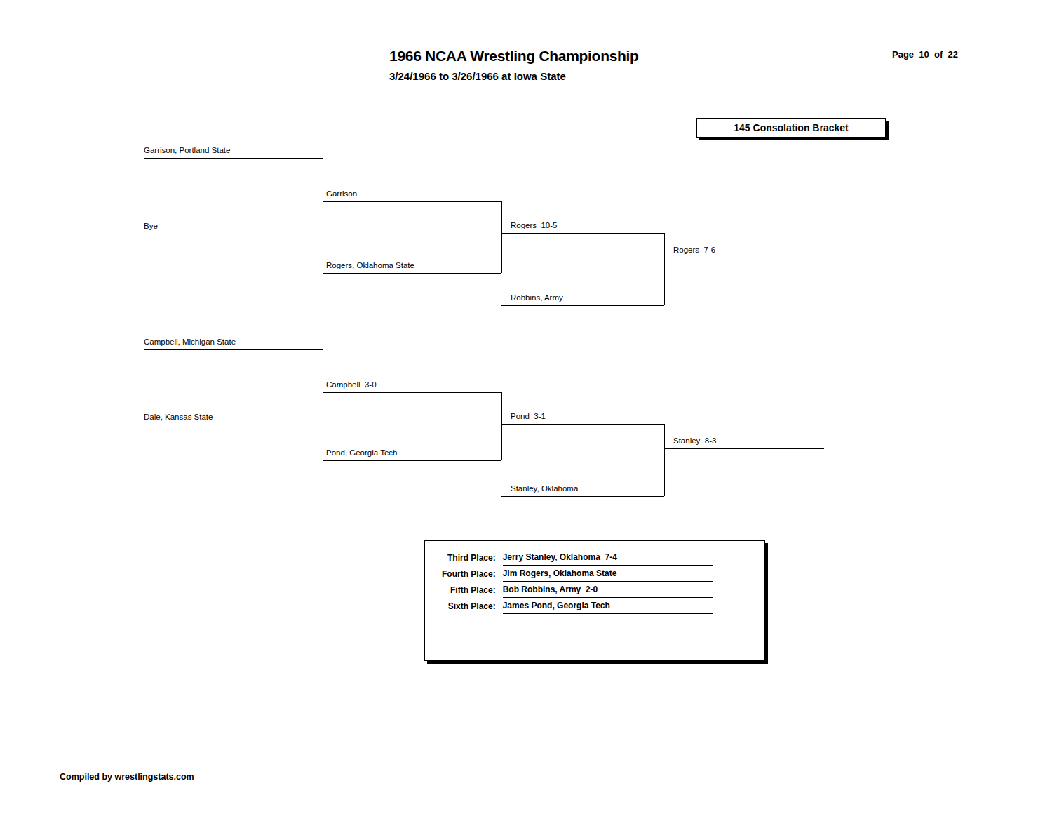1966 NCAA Wrestling Championship
3/24/1966 to 3/26/1966 at Iowa State
Page 10 of 22
145 Consolation Bracket
Garrison, Portland State
Bye
Garrison
Rogers, Oklahoma State
Rogers 10-5
Robbins, Army
Rogers 7-6
Campbell, Michigan State
Dale, Kansas State
Campbell 3-0
Pond, Georgia Tech
Pond 3-1
Stanley, Oklahoma
Stanley 8-3
| Third Place: | Jerry Stanley, Oklahoma 7-4 |
| Fourth Place: | Jim Rogers, Oklahoma State |
| Fifth Place: | Bob Robbins, Army 2-0 |
| Sixth Place: | James Pond, Georgia Tech |
Compiled by wrestlingstats.com